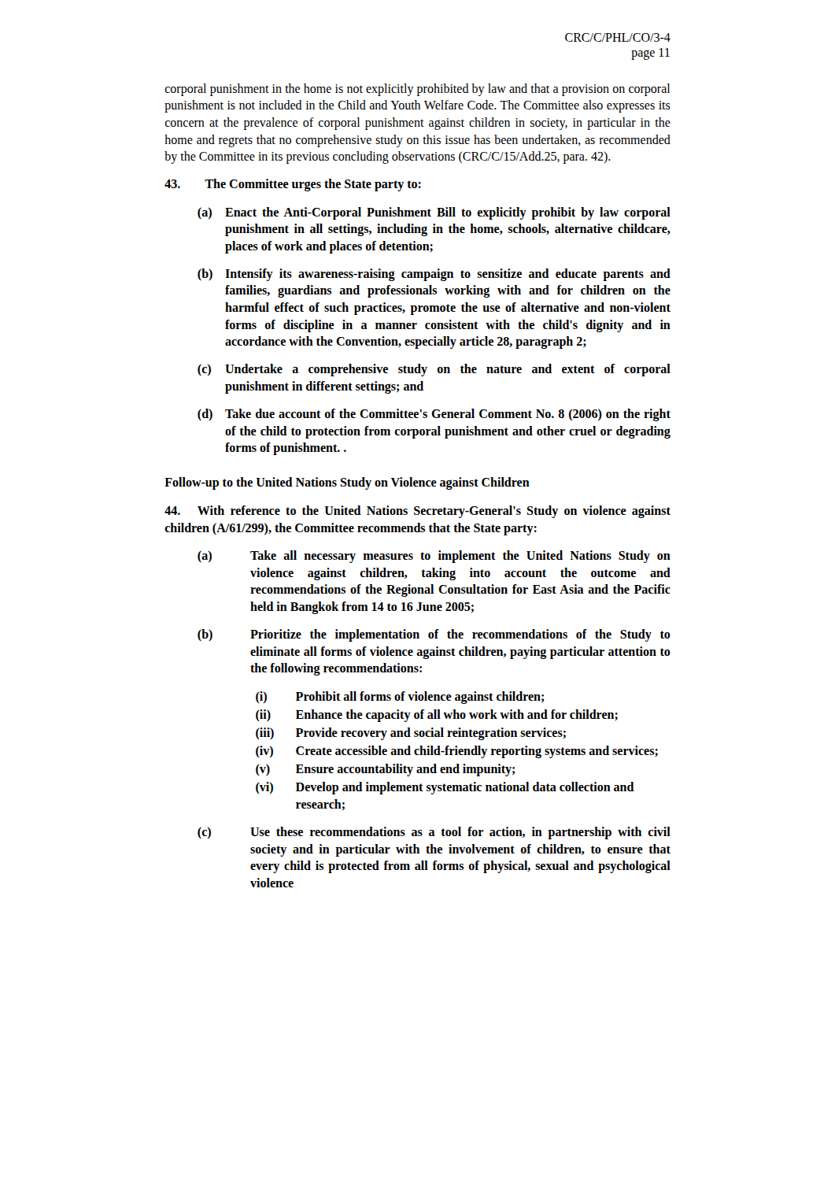CRC/C/PHL/CO/3-4 page 11
corporal punishment in the home is not explicitly prohibited by law and that a provision on corporal punishment is not included in the Child and Youth Welfare Code. The Committee also expresses its concern at the prevalence of corporal punishment against children in society, in particular in the home and regrets that no comprehensive study on this issue has been undertaken, as recommended by the Committee in its previous concluding observations (CRC/C/15/Add.25, para. 42).
43.
The Committee urges the State party to:
(a)
Enact the Anti-Corporal Punishment Bill to explicitly prohibit by law corporal punishment in all settings, including in the home, schools, alternative childcare, places of work and places of detention;
(b)
Intensify its awareness-raising campaign to sensitize and educate parents and families, guardians and professionals working with and for children on the harmful effect of such practices, promote the use of alternative and non-violent forms of discipline in a manner consistent with the child's dignity and in accordance with the Convention, especially article 28, paragraph 2;
(c)
Undertake a comprehensive study on the nature and extent of corporal punishment in different settings; and
(d)
Take due account of the Committee's General Comment No. 8 (2006) on the right of the child to protection from corporal punishment and other cruel or degrading forms of punishment. .
Follow-up to the United Nations Study on Violence against Children
44. With reference to the United Nations Secretary-General's Study on violence against children (A/61/299), the Committee recommends that the State party:
(a)
Take all necessary measures to implement the United Nations Study on violence against children, taking into account the outcome and recommendations of the Regional Consultation for East Asia and the Pacific held in Bangkok from 14 to 16 June 2005;
(b)
Prioritize the implementation of the recommendations of the Study to eliminate all forms of violence against children, paying particular attention to the following recommendations:
(i) Prohibit all forms of violence against children;
(ii) Enhance the capacity of all who work with and for children;
(iii) Provide recovery and social reintegration services;
(iv) Create accessible and child-friendly reporting systems and services;
(v) Ensure accountability and end impunity;
(vi) Develop and implement systematic national data collection and research;
(c)
Use these recommendations as a tool for action, in partnership with civil society and in particular with the involvement of children, to ensure that every child is protected from all forms of physical, sexual and psychological violence